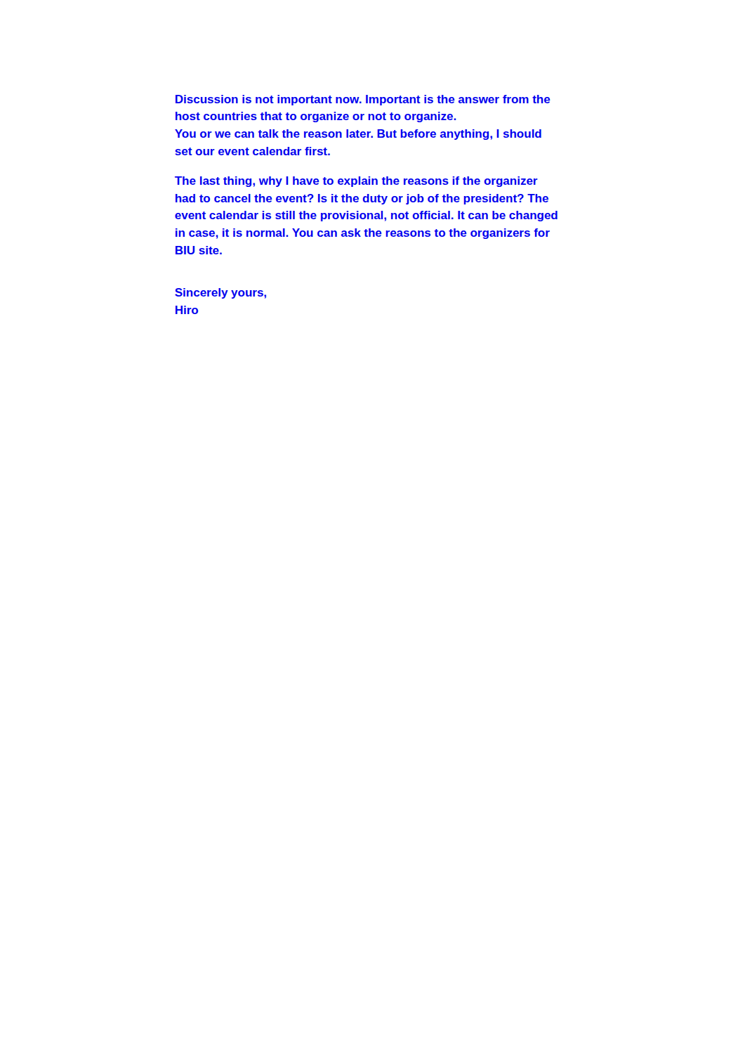Discussion is not important now. Important is the answer from the host countries that to organize or not to organize.
You or we can talk the reason later. But before anything, I should set our event calendar first.
The last thing, why I have to explain the reasons if the organizer had to cancel the event? Is it the duty or job of the president? The event calendar is still the provisional, not official. It can be changed in case, it is normal. You can ask the reasons to the organizers for BIU site.
Sincerely yours, Hiro